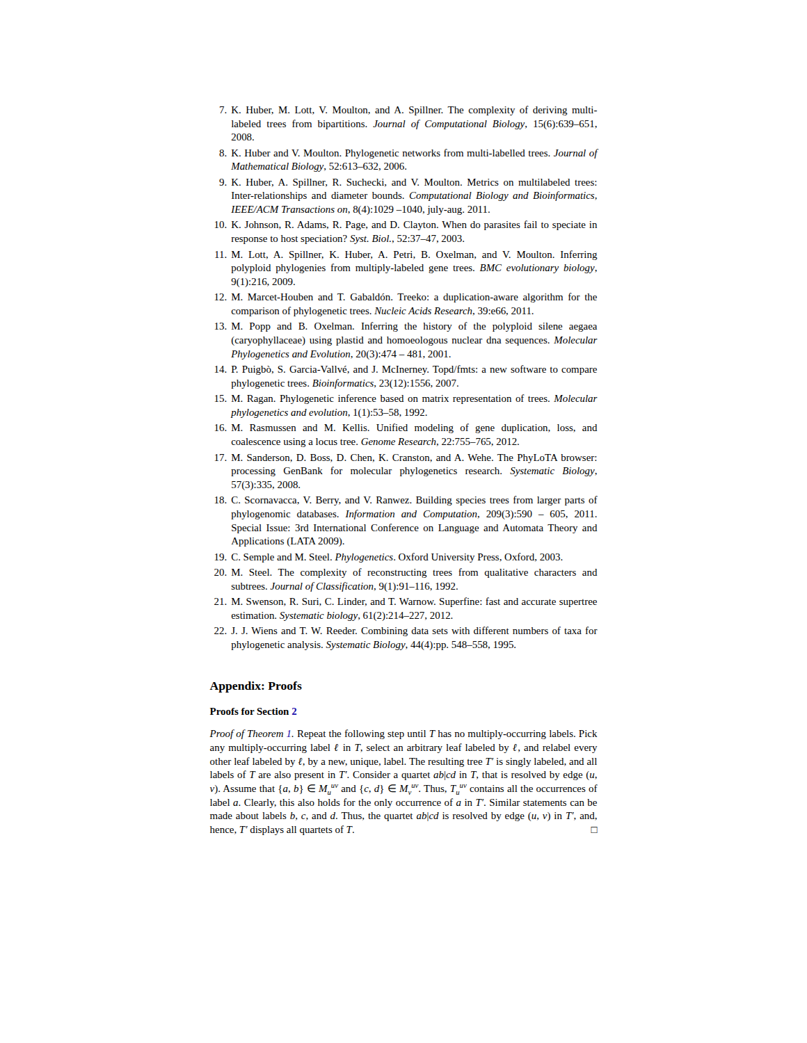7. K. Huber, M. Lott, V. Moulton, and A. Spillner. The complexity of deriving multi-labeled trees from bipartitions. Journal of Computational Biology, 15(6):639–651, 2008.
8. K. Huber and V. Moulton. Phylogenetic networks from multi-labelled trees. Journal of Mathematical Biology, 52:613–632, 2006.
9. K. Huber, A. Spillner, R. Suchecki, and V. Moulton. Metrics on multilabeled trees: Inter-relationships and diameter bounds. Computational Biology and Bioinformatics, IEEE/ACM Transactions on, 8(4):1029 –1040, july-aug. 2011.
10. K. Johnson, R. Adams, R. Page, and D. Clayton. When do parasites fail to speciate in response to host speciation? Syst. Biol., 52:37–47, 2003.
11. M. Lott, A. Spillner, K. Huber, A. Petri, B. Oxelman, and V. Moulton. Inferring polyploid phylogenies from multiply-labeled gene trees. BMC evolutionary biology, 9(1):216, 2009.
12. M. Marcet-Houben and T. Gabaldón. Treeko: a duplication-aware algorithm for the comparison of phylogenetic trees. Nucleic Acids Research, 39:e66, 2011.
13. M. Popp and B. Oxelman. Inferring the history of the polyploid silene aegaea (caryophyllaceae) using plastid and homoeologous nuclear dna sequences. Molecular Phylogenetics and Evolution, 20(3):474 – 481, 2001.
14. P. Puigbò, S. Garcia-Vallvé, and J. McInerney. Topd/fmts: a new software to compare phylogenetic trees. Bioinformatics, 23(12):1556, 2007.
15. M. Ragan. Phylogenetic inference based on matrix representation of trees. Molecular phylogenetics and evolution, 1(1):53–58, 1992.
16. M. Rasmussen and M. Kellis. Unified modeling of gene duplication, loss, and coalescence using a locus tree. Genome Research, 22:755–765, 2012.
17. M. Sanderson, D. Boss, D. Chen, K. Cranston, and A. Wehe. The PhyLoTA browser: processing GenBank for molecular phylogenetics research. Systematic Biology, 57(3):335, 2008.
18. C. Scornavacca, V. Berry, and V. Ranwez. Building species trees from larger parts of phylogenomic databases. Information and Computation, 209(3):590 – 605, 2011. Special Issue: 3rd International Conference on Language and Automata Theory and Applications (LATA 2009).
19. C. Semple and M. Steel. Phylogenetics. Oxford University Press, Oxford, 2003.
20. M. Steel. The complexity of reconstructing trees from qualitative characters and subtrees. Journal of Classification, 9(1):91–116, 1992.
21. M. Swenson, R. Suri, C. Linder, and T. Warnow. Superfine: fast and accurate supertree estimation. Systematic biology, 61(2):214–227, 2012.
22. J. J. Wiens and T. W. Reeder. Combining data sets with different numbers of taxa for phylogenetic analysis. Systematic Biology, 44(4):pp. 548–558, 1995.
Appendix: Proofs
Proofs for Section 2
Proof of Theorem 1. Repeat the following step until T has no multiply-occurring labels. Pick any multiply-occurring label ℓ in T, select an arbitrary leaf labeled by ℓ, and relabel every other leaf labeled by ℓ, by a new, unique, label. The resulting tree T′ is singly labeled, and all labels of T are also present in T′. Consider a quartet ab|cd in T, that is resolved by edge (u, v). Assume that {a, b} ∈ Muuv and {c, d} ∈ Mvuv. Thus, Tuuv contains all the occurrences of label a. Clearly, this also holds for the only occurrence of a in T′. Similar statements can be made about labels b, c, and d. Thus, the quartet ab|cd is resolved by edge (u, v) in T′, and, hence, T′ displays all quartets of T. □